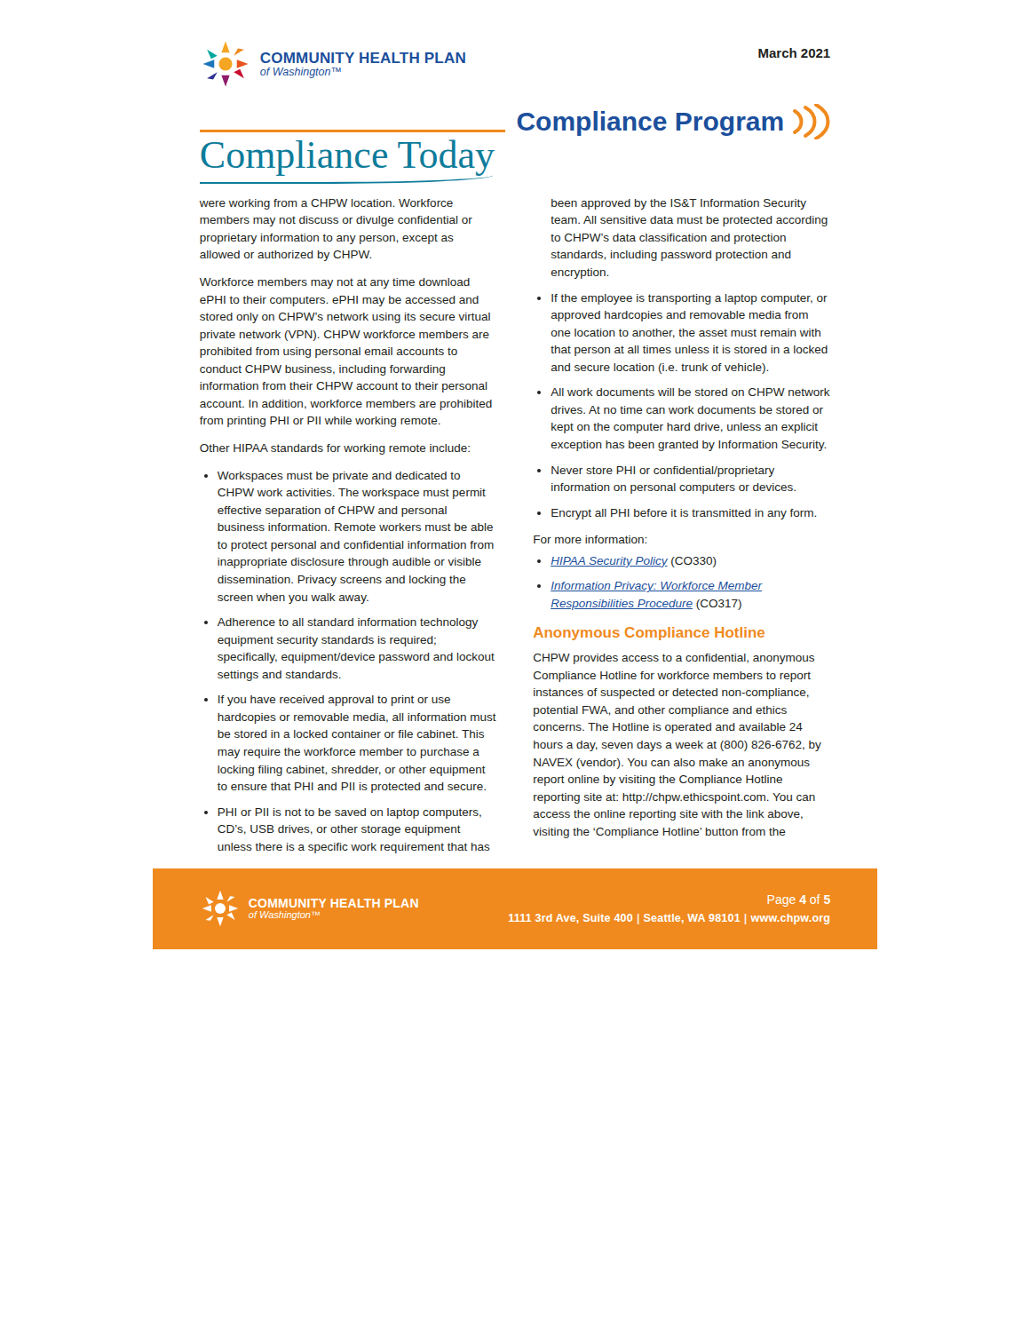Community Health Plan
of Washington™
March 2021
Compliance Program
Compliance Today
were working from a CHPW location. Workforce members may not discuss or divulge confidential or proprietary information to any person, except as allowed or authorized by CHPW.
Workforce members may not at any time download ePHI to their computers. ePHI may be accessed and stored only on CHPW’s network using its secure virtual private network (VPN). CHPW workforce members are prohibited from using personal email accounts to conduct CHPW business, including forwarding information from their CHPW account to their personal account. In addition, workforce members are prohibited from printing PHI or PII while working remote.
Other HIPAA standards for working remote include:
Workspaces must be private and dedicated to CHPW work activities. The workspace must permit effective separation of CHPW and personal business information. Remote workers must be able to protect personal and confidential information from inappropriate disclosure through audible or visible dissemination. Privacy screens and locking the screen when you walk away.
Adherence to all standard information technology equipment security standards is required; specifically, equipment/device password and lockout settings and standards.
If you have received approval to print or use hardcopies or removable media, all information must be stored in a locked container or file cabinet. This may require the workforce member to purchase a locking filing cabinet, shredder, or other equipment to ensure that PHI and PII is protected and secure.
PHI or PII is not to be saved on laptop computers, CD’s, USB drives, or other storage equipment unless there is a specific work requirement that has been approved by the IS&T Information Security team. All sensitive data must be protected according to CHPW’s data classification and protection standards, including password protection and encryption.
If the employee is transporting a laptop computer, or approved hardcopies and removable media from one location to another, the asset must remain with that person at all times unless it is stored in a locked and secure location (i.e. trunk of vehicle).
All work documents will be stored on CHPW network drives. At no time can work documents be stored or kept on the computer hard drive, unless an explicit exception has been granted by Information Security.
Never store PHI or confidential/proprietary information on personal computers or devices.
Encrypt all PHI before it is transmitted in any form.
For more information:
HIPAA Security Policy (CO330)
Information Privacy: Workforce Member Responsibilities Procedure (CO317)
Anonymous Compliance Hotline
CHPW provides access to a confidential, anonymous Compliance Hotline for workforce members to report instances of suspected or detected non-compliance, potential FWA, and other compliance and ethics concerns. The Hotline is operated and available 24 hours a day, seven days a week at (800) 826-6762, by NAVEX (vendor). You can also make an anonymous report online by visiting the Compliance Hotline reporting site at: http://chpw.ethicspoint.com. You can access the online reporting site with the link above, visiting the ‘Compliance Hotline’ button from the
Community Health Plan
of Washington™
Page 4 of 5
1111 3rd Ave, Suite 400|Seattle, WA 98101|www.chpw.org